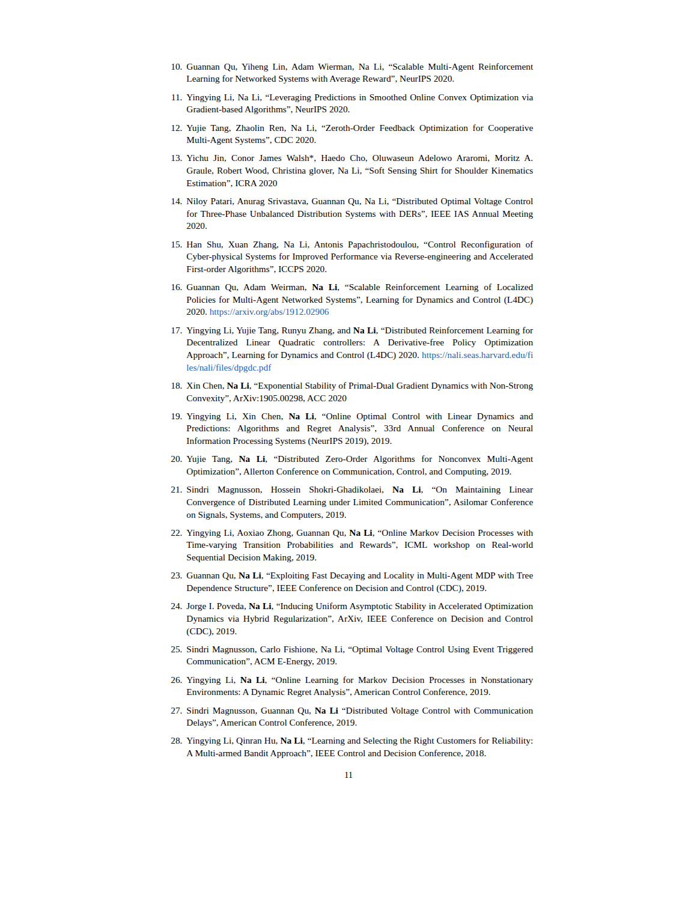Guannan Qu, Yiheng Lin, Adam Wierman, Na Li, “Scalable Multi-Agent Reinforcement Learning for Networked Systems with Average Reward”, NeurIPS 2020.
Yingying Li, Na Li, “Leveraging Predictions in Smoothed Online Convex Optimization via Gradient-based Algorithms”, NeurIPS 2020.
Yujie Tang, Zhaolin Ren, Na Li, “Zeroth-Order Feedback Optimization for Cooperative Multi-Agent Systems”, CDC 2020.
Yichu Jin, Conor James Walsh*, Haedo Cho, Oluwaseun Adelowo Araromi, Moritz A. Graule, Robert Wood, Christina glover, Na Li, “Soft Sensing Shirt for Shoulder Kinematics Estimation”, ICRA 2020
Niloy Patari, Anurag Srivastava, Guannan Qu, Na Li, “Distributed Optimal Voltage Control for Three-Phase Unbalanced Distribution Systems with DERs”, IEEE IAS Annual Meeting 2020.
Han Shu, Xuan Zhang, Na Li, Antonis Papachristodoulou, “Control Reconfiguration of Cyber-physical Systems for Improved Performance via Reverse-engineering and Accelerated First-order Algorithms”, ICCPS 2020.
Guannan Qu, Adam Weirman, Na Li, “Scalable Reinforcement Learning of Localized Policies for Multi-Agent Networked Systems”, Learning for Dynamics and Control (L4DC) 2020. https://arxiv.org/abs/1912.02906
Yingying Li, Yujie Tang, Runyu Zhang, and Na Li, “Distributed Reinforcement Learning for Decentralized Linear Quadratic controllers: A Derivative-free Policy Optimization Approach”, Learning for Dynamics and Control (L4DC) 2020. https://nali.seas.harvard.edu/files/nali/files/dpgdc.pdf
Xin Chen, Na Li, “Exponential Stability of Primal-Dual Gradient Dynamics with Non-Strong Convexity”, ArXiv:1905.00298, ACC 2020
Yingying Li, Xin Chen, Na Li, “Online Optimal Control with Linear Dynamics and Predictions: Algorithms and Regret Analysis”, 33rd Annual Conference on Neural Information Processing Systems (NeurIPS 2019), 2019.
Yujie Tang, Na Li, “Distributed Zero-Order Algorithms for Nonconvex Multi-Agent Optimization”, Allerton Conference on Communication, Control, and Computing, 2019.
Sindri Magnusson, Hossein Shokri-Ghadikolaei, Na Li, “On Maintaining Linear Convergence of Distributed Learning under Limited Communication”, Asilomar Conference on Signals, Systems, and Computers, 2019.
Yingying Li, Aoxiao Zhong, Guannan Qu, Na Li, “Online Markov Decision Processes with Time-varying Transition Probabilities and Rewards”, ICML workshop on Real-world Sequential Decision Making, 2019.
Guannan Qu, Na Li, “Exploiting Fast Decaying and Locality in Multi-Agent MDP with Tree Dependence Structure”, IEEE Conference on Decision and Control (CDC), 2019.
Jorge I. Poveda, Na Li, “Inducing Uniform Asymptotic Stability in Accelerated Optimization Dynamics via Hybrid Regularization”, ArXiv, IEEE Conference on Decision and Control (CDC), 2019.
Sindri Magnusson, Carlo Fishione, Na Li, “Optimal Voltage Control Using Event Triggered Communication”, ACM E-Energy, 2019.
Yingying Li, Na Li, “Online Learning for Markov Decision Processes in Nonstationary Environments: A Dynamic Regret Analysis”, American Control Conference, 2019.
Sindri Magnusson, Guannan Qu, Na Li “Distributed Voltage Control with Communication Delays”, American Control Conference, 2019.
Yingying Li, Qinran Hu, Na Li, “Learning and Selecting the Right Customers for Reliability: A Multi-armed Bandit Approach”, IEEE Control and Decision Conference, 2018.
11